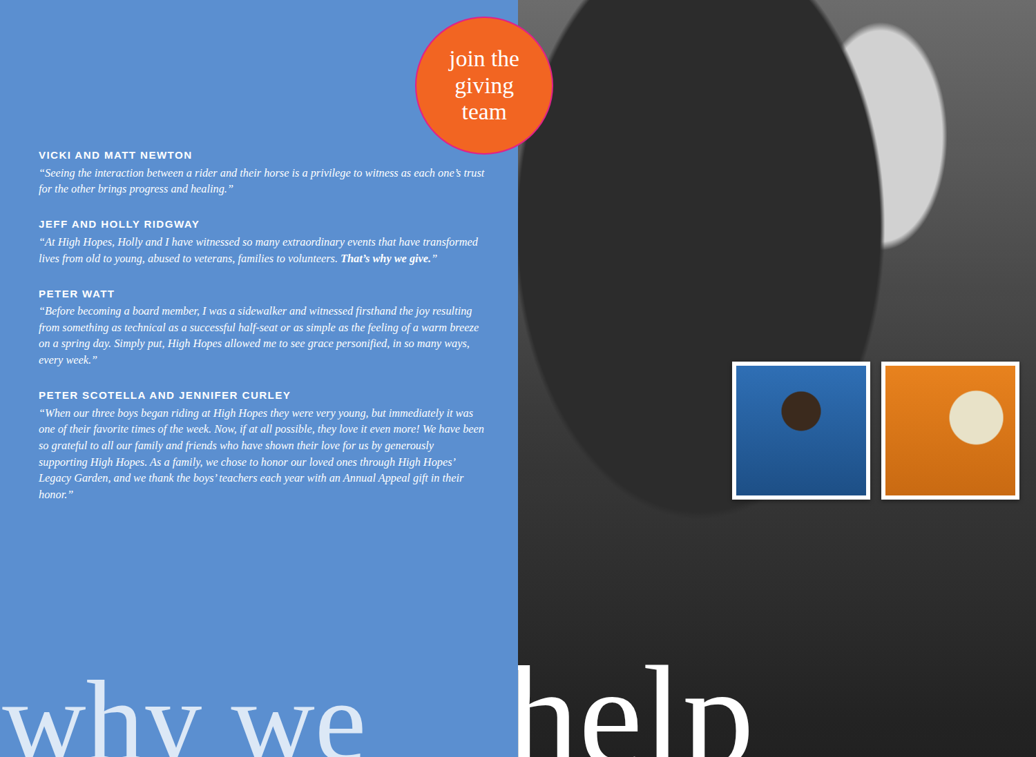join the
giving
team
Vicki and Matt Newton
“Seeing the interaction between a rider and their horse is a privilege to witness as each one’s trust for the other brings progress and healing.”
Jeff and Holly Ridgway
“At High Hopes, Holly and I have witnessed so many extraordinary events that have transformed lives from old to young, abused to veterans, families to volunteers. That’s why we give.”
Peter Watt
“Before becoming a board member, I was a sidewalker and witnessed firsthand the joy resulting from something as technical as a successful half-seat or as simple as the feeling of a warm breeze on a spring day. Simply put, High Hopes allowed me to see grace personified, in so many ways, every week.”
Peter Scotella and Jennifer Curley
“When our three boys began riding at High Hopes they were very young, but immediately it was one of their favorite times of the week. Now, if at all possible, they love it even more! We have been so grateful to all our family and friends who have shown their love for us by generously supporting High Hopes. As a family, we chose to honor our loved ones through High Hopes’ Legacy Garden, and we thank the boys’ teachers each year with an Annual Appeal gift in their honor.”
why we
help